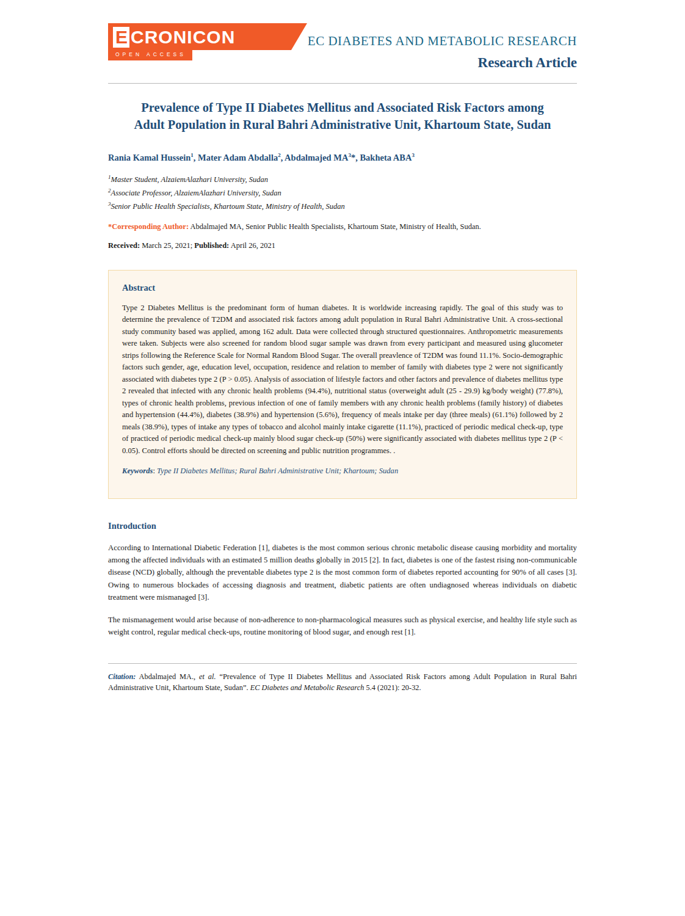ECRONICON
OPEN ACCESS
EC DIABETES AND METABOLIC RESEARCH
Research Article
Prevalence of Type II Diabetes Mellitus and Associated Risk Factors among
Adult Population in Rural Bahri Administrative Unit, Khartoum State, Sudan
Rania Kamal Hussein1, Mater Adam Abdalla2, Abdalmajed MA3*, Bakheta ABA3
1Master Student, AlzaiemAlazhari University, Sudan
2Associate Professor, AlzaiemAlazhari University, Sudan
3Senior Public Health Specialists, Khartoum State, Ministry of Health, Sudan
*Corresponding Author: Abdalmajed MA, Senior Public Health Specialists, Khartoum State, Ministry of Health, Sudan.
Received: March 25, 2021; Published: April 26, 2021
Abstract
Type 2 Diabetes Mellitus is the predominant form of human diabetes. It is worldwide increasing rapidly. The goal of this study was to determine the prevalence of T2DM and associated risk factors among adult population in Rural Bahri Administrative Unit. A cross-sectional study community based was applied, among 162 adult. Data were collected through structured questionnaires. Anthropometric measurements were taken. Subjects were also screened for random blood sugar sample was drawn from every participant and measured using glucometer strips following the Reference Scale for Normal Random Blood Sugar. The overall preavlence of T2DM was found 11.1%. Socio-demographic factors such gender, age, education level, occupation, residence and relation to member of family with diabetes type 2 were not significantly associated with diabetes type 2 (P > 0.05). Analysis of association of lifestyle factors and other factors and prevalence of diabetes mellitus type 2 revealed that infected with any chronic health problems (94.4%), nutritional status (overweight adult (25 - 29.9) kg/body weight) (77.8%), types of chronic health problems, previous infection of one of family members with any chronic health problems (family history) of diabetes and hypertension (44.4%), diabetes (38.9%) and hypertension (5.6%), frequency of meals intake per day (three meals) (61.1%) followed by 2 meals (38.9%), types of intake any types of tobacco and alcohol mainly intake cigarette (11.1%), practiced of periodic medical check-up, type of practiced of periodic medical check-up mainly blood sugar check-up (50%) were significantly associated with diabetes mellitus type 2 (P < 0.05). Control efforts should be directed on screening and public nutrition programmes. .
Keywords: Type II Diabetes Mellitus; Rural Bahri Administrative Unit; Khartoum; Sudan
Introduction
According to International Diabetic Federation [1], diabetes is the most common serious chronic metabolic disease causing morbidity and mortality among the affected individuals with an estimated 5 million deaths globally in 2015 [2]. In fact, diabetes is one of the fastest rising non-communicable disease (NCD) globally, although the preventable diabetes type 2 is the most common form of diabetes reported accounting for 90% of all cases [3]. Owing to numerous blockades of accessing diagnosis and treatment, diabetic patients are often undiagnosed whereas individuals on diabetic treatment were mismanaged [3].
The mismanagement would arise because of non-adherence to non-pharmacological measures such as physical exercise, and healthy life style such as weight control, regular medical check-ups, routine monitoring of blood sugar, and enough rest [1].
Citation: Abdalmajed MA., et al. “Prevalence of Type II Diabetes Mellitus and Associated Risk Factors among Adult Population in Rural Bahri Administrative Unit, Khartoum State, Sudan”. EC Diabetes and Metabolic Research 5.4 (2021): 20-32.